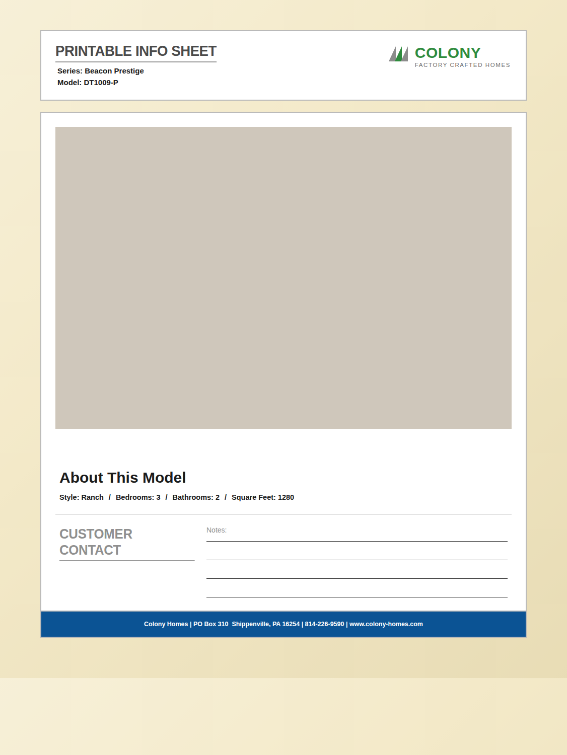PRINTABLE INFO SHEET
Series: Beacon Prestige
Model: DT1009-P
COLONY
FACTORY CRAFTED HOMES
About This Model
Style: Ranch/Bedrooms: 3/Bathrooms: 2/Square Feet: 1280
CUSTOMER CONTACT
Notes:
Colony Homes | PO Box 310 Shippenville, PA 16254 | 814-226-9590 | www.colony-homes.com